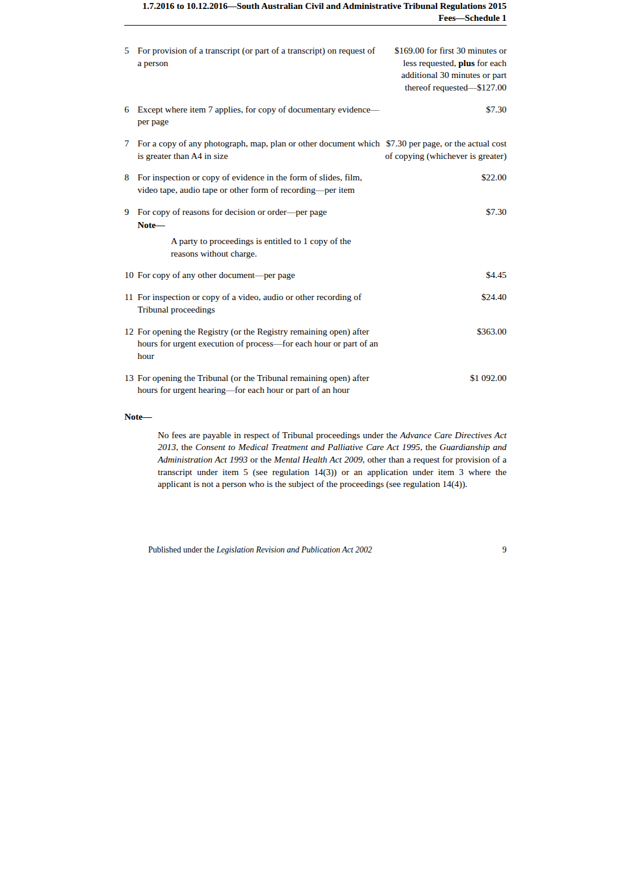1.7.2016 to 10.12.2016—South Australian Civil and Administrative Tribunal Regulations 2015
Fees—Schedule 1
| 5 | For provision of a transcript (or part of a transcript) on request of a person | $169.00 for first 30 minutes or less requested, plus for each additional 30 minutes or part thereof requested—$127.00 |
| 6 | Except where item 7 applies, for copy of documentary evidence—per page | $7.30 |
| 7 | For a copy of any photograph, map, plan or other document which is greater than A4 in size | $7.30 per page, or the actual cost of copying (whichever is greater) |
| 8 | For inspection or copy of evidence in the form of slides, film, video tape, audio tape or other form of recording—per item | $22.00 |
| 9 | For copy of reasons for decision or order—per page Note— A party to proceedings is entitled to 1 copy of the reasons without charge. | $7.30 |
| 10 | For copy of any other document—per page | $4.45 |
| 11 | For inspection or copy of a video, audio or other recording of Tribunal proceedings | $24.40 |
| 12 | For opening the Registry (or the Registry remaining open) after hours for urgent execution of process—for each hour or part of an hour | $363.00 |
| 13 | For opening the Tribunal (or the Tribunal remaining open) after hours for urgent hearing—for each hour or part of an hour | $1 092.00 |
Note—
No fees are payable in respect of Tribunal proceedings under the Advance Care Directives Act 2013, the Consent to Medical Treatment and Palliative Care Act 1995, the Guardianship and Administration Act 1993 or the Mental Health Act 2009, other than a request for provision of a transcript under item 5 (see regulation 14(3)) or an application under item 3 where the applicant is not a person who is the subject of the proceedings (see regulation 14(4)).
Published under the Legislation Revision and Publication Act 2002
9